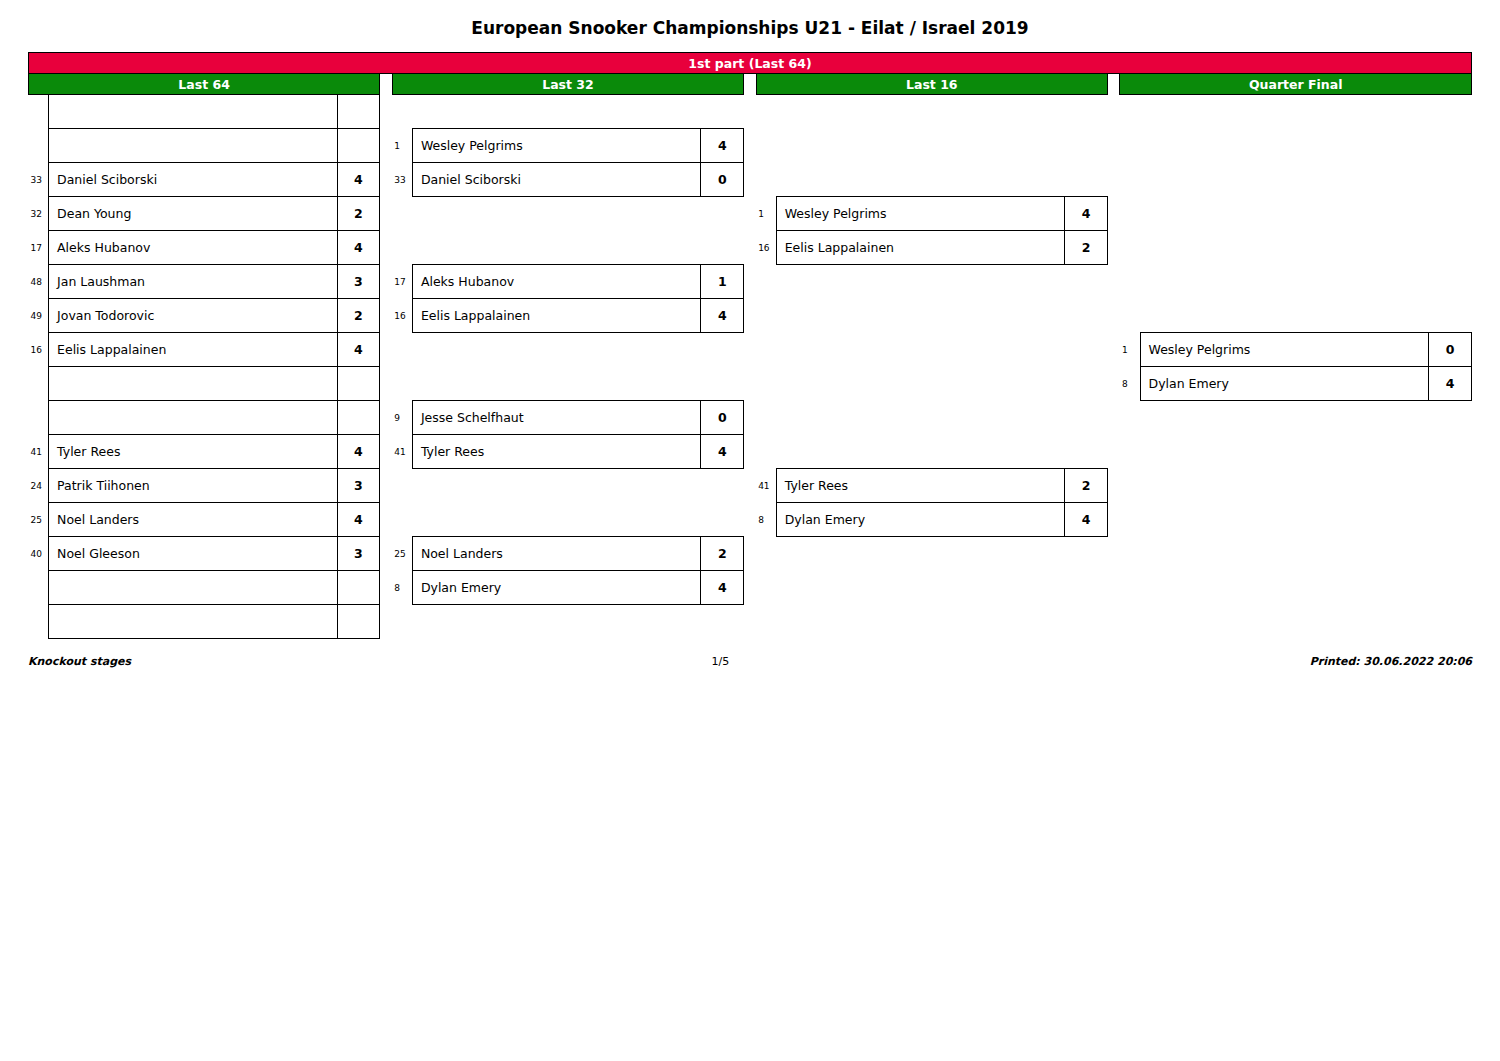European Snooker Championships U21 - Eilat / Israel 2019
| 1st part (Last 64) |
| Last 64 | | Last 32 | | Last 16 | | Quarter Final |
| | | | | 1 | Wesley Pelgrims | 4 | | | | | | | | |
| 33 | Daniel Sciborski | 4 | | 33 | Daniel Sciborski | 0 | | | | | | | | |
| 32 | Dean Young | 2 | | | | | | 1 | Wesley Pelgrims | 4 | | | | |
| 17 | Aleks Hubanov | 4 | | | | | | 16 | Eelis Lappalainen | 2 | | | | |
| 48 | Jan Laushman | 3 | | 17 | Aleks Hubanov | 1 | | | | | | | | |
| 49 | Jovan Todorovic | 2 | | 16 | Eelis Lappalainen | 4 | | | | | | | | |
| 16 | Eelis Lappalainen | 4 | | | | | | | | | | 1 | Wesley Pelgrims | 0 |
| | | | | | | | | | | | | 8 | Dylan Emery | 4 |
| | | | | 9 | Jesse Schelfhaut | 0 | | | | | | | | |
| 41 | Tyler Rees | 4 | | 41 | Tyler Rees | 4 | | | | | | | | |
| 24 | Patrik Tiihonen | 3 | | | | | | 41 | Tyler Rees | 2 | | | | |
| 25 | Noel Landers | 4 | | | | | | 8 | Dylan Emery | 4 | | | | |
| 40 | Noel Gleeson | 3 | | 25 | Noel Landers | 2 | | | | | | | | |
| | | | | 8 | Dylan Emery | 4 | | | | | | | | |
Knockout stages
1/5
Printed: 30.06.2022 20:06